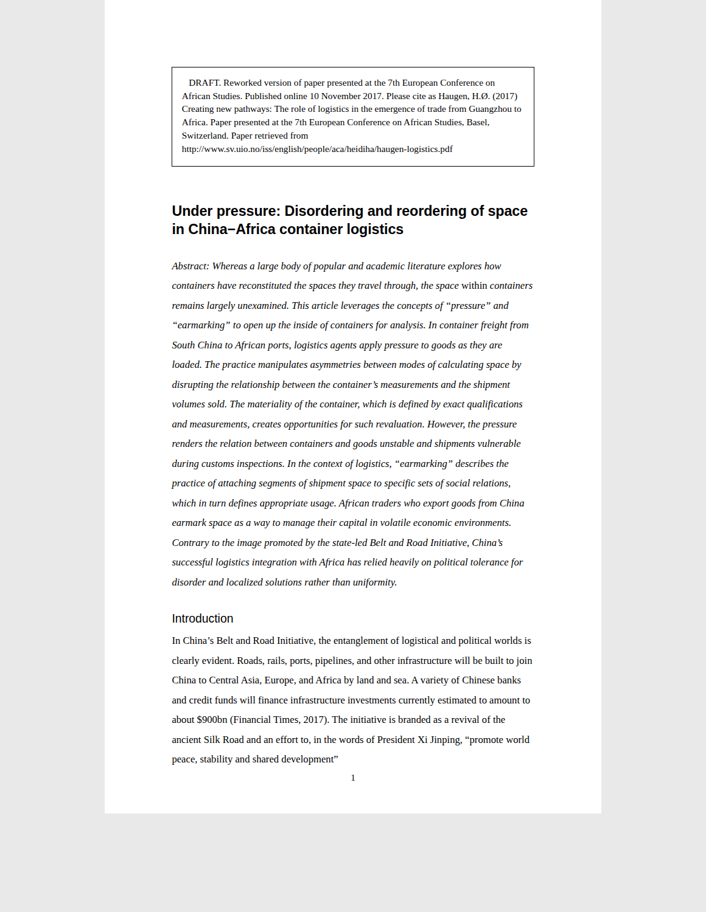DRAFT. Reworked version of paper presented at the 7th European Conference on African Studies. Published online 10 November 2017. Please cite as Haugen, H.Ø. (2017) Creating new pathways: The role of logistics in the emergence of trade from Guangzhou to Africa. Paper presented at the 7th European Conference on African Studies, Basel, Switzerland. Paper retrieved from http://www.sv.uio.no/iss/english/people/aca/heidiha/haugen-logistics.pdf
Under pressure: Disordering and reordering of space in China−Africa container logistics
Abstract: Whereas a large body of popular and academic literature explores how containers have reconstituted the spaces they travel through, the space within containers remains largely unexamined. This article leverages the concepts of “pressure” and “earmarking” to open up the inside of containers for analysis. In container freight from South China to African ports, logistics agents apply pressure to goods as they are loaded. The practice manipulates asymmetries between modes of calculating space by disrupting the relationship between the container’s measurements and the shipment volumes sold. The materiality of the container, which is defined by exact qualifications and measurements, creates opportunities for such revaluation. However, the pressure renders the relation between containers and goods unstable and shipments vulnerable during customs inspections. In the context of logistics, “earmarking” describes the practice of attaching segments of shipment space to specific sets of social relations, which in turn defines appropriate usage. African traders who export goods from China earmark space as a way to manage their capital in volatile economic environments. Contrary to the image promoted by the state-led Belt and Road Initiative, China’s successful logistics integration with Africa has relied heavily on political tolerance for disorder and localized solutions rather than uniformity.
Introduction
In China’s Belt and Road Initiative, the entanglement of logistical and political worlds is clearly evident. Roads, rails, ports, pipelines, and other infrastructure will be built to join China to Central Asia, Europe, and Africa by land and sea. A variety of Chinese banks and credit funds will finance infrastructure investments currently estimated to amount to about $900bn (Financial Times, 2017). The initiative is branded as a revival of the ancient Silk Road and an effort to, in the words of President Xi Jinping, “promote world peace, stability and shared development”
1